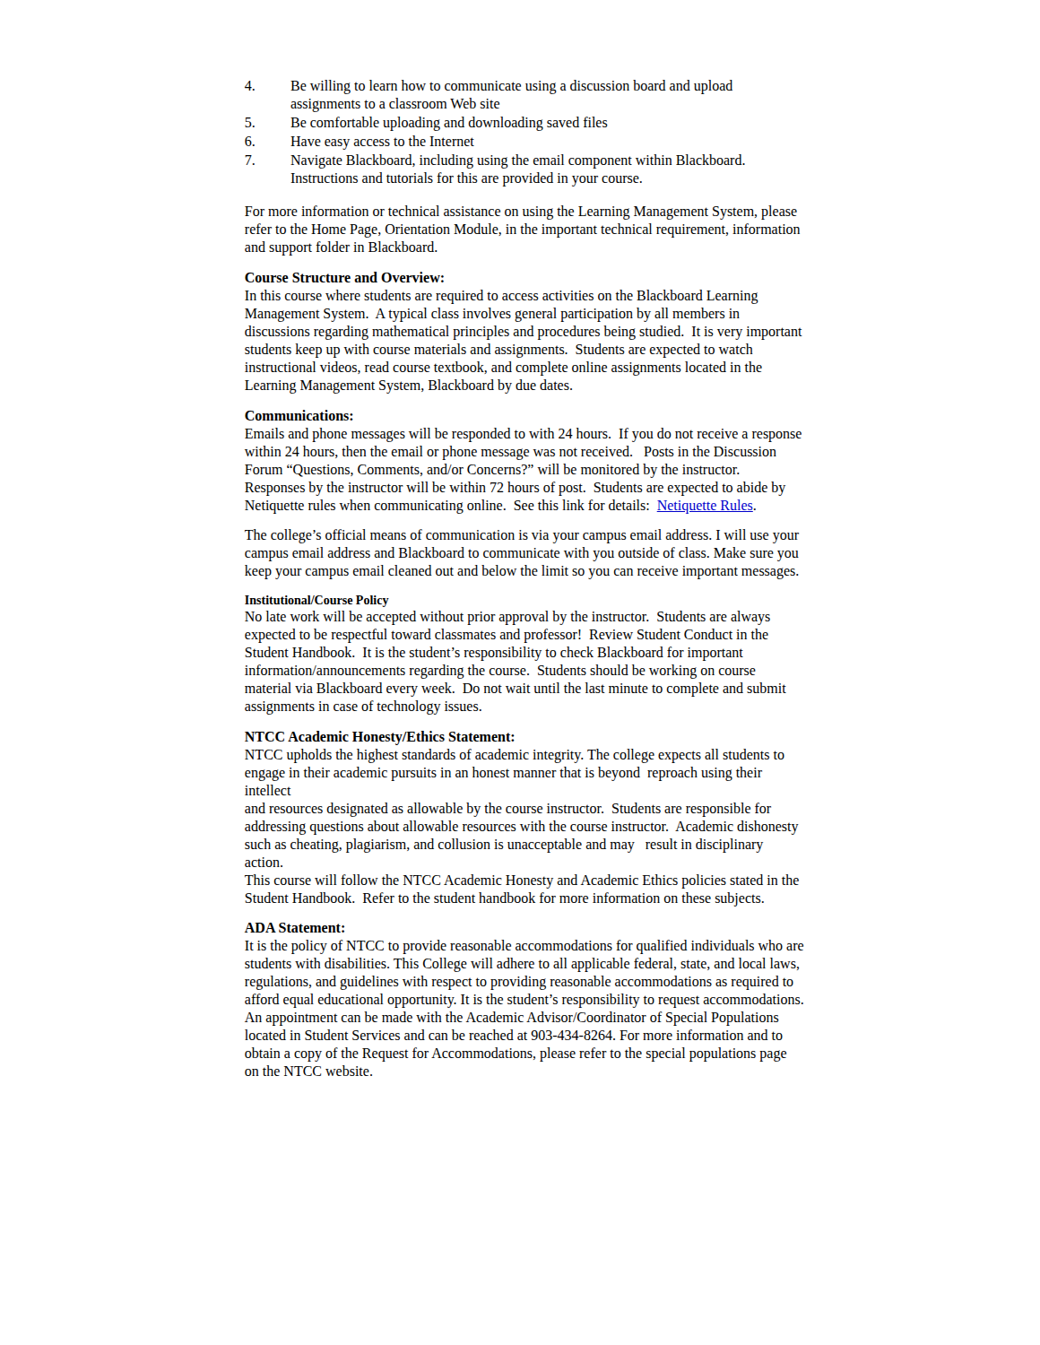4. Be willing to learn how to communicate using a discussion board and upload assignments to a classroom Web site
5. Be comfortable uploading and downloading saved files
6. Have easy access to the Internet
7. Navigate Blackboard, including using the email component within Blackboard. Instructions and tutorials for this are provided in your course.
For more information or technical assistance on using the Learning Management System, please refer to the Home Page, Orientation Module, in the important technical requirement, information and support folder in Blackboard.
Course Structure and Overview:
In this course where students are required to access activities on the Blackboard Learning Management System. A typical class involves general participation by all members in discussions regarding mathematical principles and procedures being studied. It is very important students keep up with course materials and assignments. Students are expected to watch instructional videos, read course textbook, and complete online assignments located in the Learning Management System, Blackboard by due dates.
Communications:
Emails and phone messages will be responded to with 24 hours. If you do not receive a response within 24 hours, then the email or phone message was not received. Posts in the Discussion Forum “Questions, Comments, and/or Concerns?” will be monitored by the instructor. Responses by the instructor will be within 72 hours of post. Students are expected to abide by Netiquette rules when communicating online. See this link for details: Netiquette Rules.
The college’s official means of communication is via your campus email address. I will use your campus email address and Blackboard to communicate with you outside of class. Make sure you keep your campus email cleaned out and below the limit so you can receive important messages.
Institutional/Course Policy
No late work will be accepted without prior approval by the instructor. Students are always expected to be respectful toward classmates and professor! Review Student Conduct in the Student Handbook. It is the student’s responsibility to check Blackboard for important information/announcements regarding the course. Students should be working on course material via Blackboard every week. Do not wait until the last minute to complete and submit assignments in case of technology issues.
NTCC Academic Honesty/Ethics Statement:
NTCC upholds the highest standards of academic integrity. The college expects all students to
engage in their academic pursuits in an honest manner that is beyond reproach using their intellect
and resources designated as allowable by the course instructor. Students are responsible for
addressing questions about allowable resources with the course instructor. Academic dishonesty
such as cheating, plagiarism, and collusion is unacceptable and may result in disciplinary action.
This course will follow the NTCC Academic Honesty and Academic Ethics policies stated in the
Student Handbook. Refer to the student handbook for more information on these subjects.
ADA Statement:
It is the policy of NTCC to provide reasonable accommodations for qualified individuals who are students with disabilities. This College will adhere to all applicable federal, state, and local laws, regulations, and guidelines with respect to providing reasonable accommodations as required to afford equal educational opportunity. It is the student’s responsibility to request accommodations. An appointment can be made with the Academic Advisor/Coordinator of Special Populations located in Student Services and can be reached at 903-434-8264. For more information and to obtain a copy of the Request for Accommodations, please refer to the special populations page on the NTCC website.